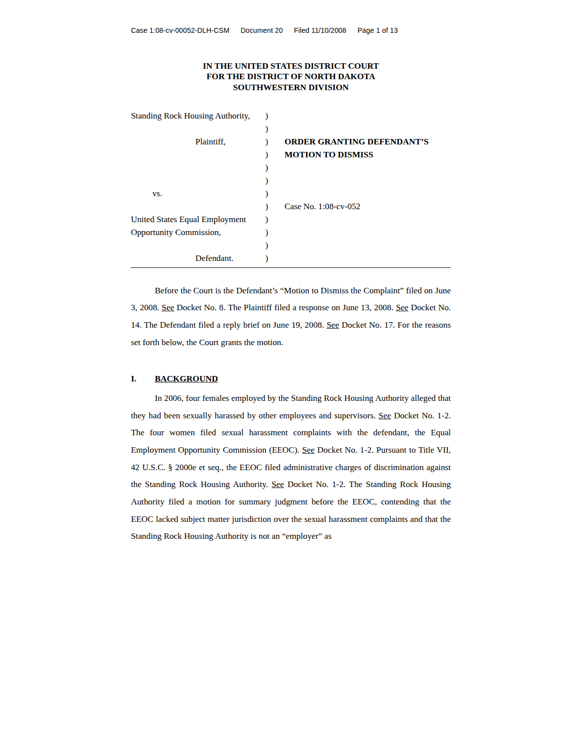Case 1:08-cv-00052-DLH-CSM Document 20 Filed 11/10/2008 Page 1 of 13
IN THE UNITED STATES DISTRICT COURT
FOR THE DISTRICT OF NORTH DAKOTA
SOUTHWESTERN DIVISION
| Standing Rock Housing Authority, | ) | |
| | ) | |
| Plaintiff, | ) | ORDER GRANTING DEFENDANT’S |
| | ) | MOTION TO DISMISS |
| | ) | |
| | ) | |
| vs. | ) | |
| | ) | Case No. 1:08-cv-052 |
| United States Equal Employment | ) | |
| Opportunity Commission, | ) | |
| | ) | |
| Defendant. | ) | |
Before the Court is the Defendant’s “Motion to Dismiss the Complaint” filed on June 3, 2008. See Docket No. 8. The Plaintiff filed a response on June 13, 2008. See Docket No. 14. The Defendant filed a reply brief on June 19, 2008. See Docket No. 17. For the reasons set forth below, the Court grants the motion.
I. BACKGROUND
In 2006, four females employed by the Standing Rock Housing Authority alleged that they had been sexually harassed by other employees and supervisors. See Docket No. 1-2. The four women filed sexual harassment complaints with the defendant, the Equal Employment Opportunity Commission (EEOC). See Docket No. 1-2. Pursuant to Title VII, 42 U.S.C. § 2000e et seq., the EEOC filed administrative charges of discrimination against the Standing Rock Housing Authority. See Docket No. 1-2. The Standing Rock Housing Authority filed a motion for summary judgment before the EEOC, contending that the EEOC lacked subject matter jurisdiction over the sexual harassment complaints and that the Standing Rock Housing Authority is not an “employer” as